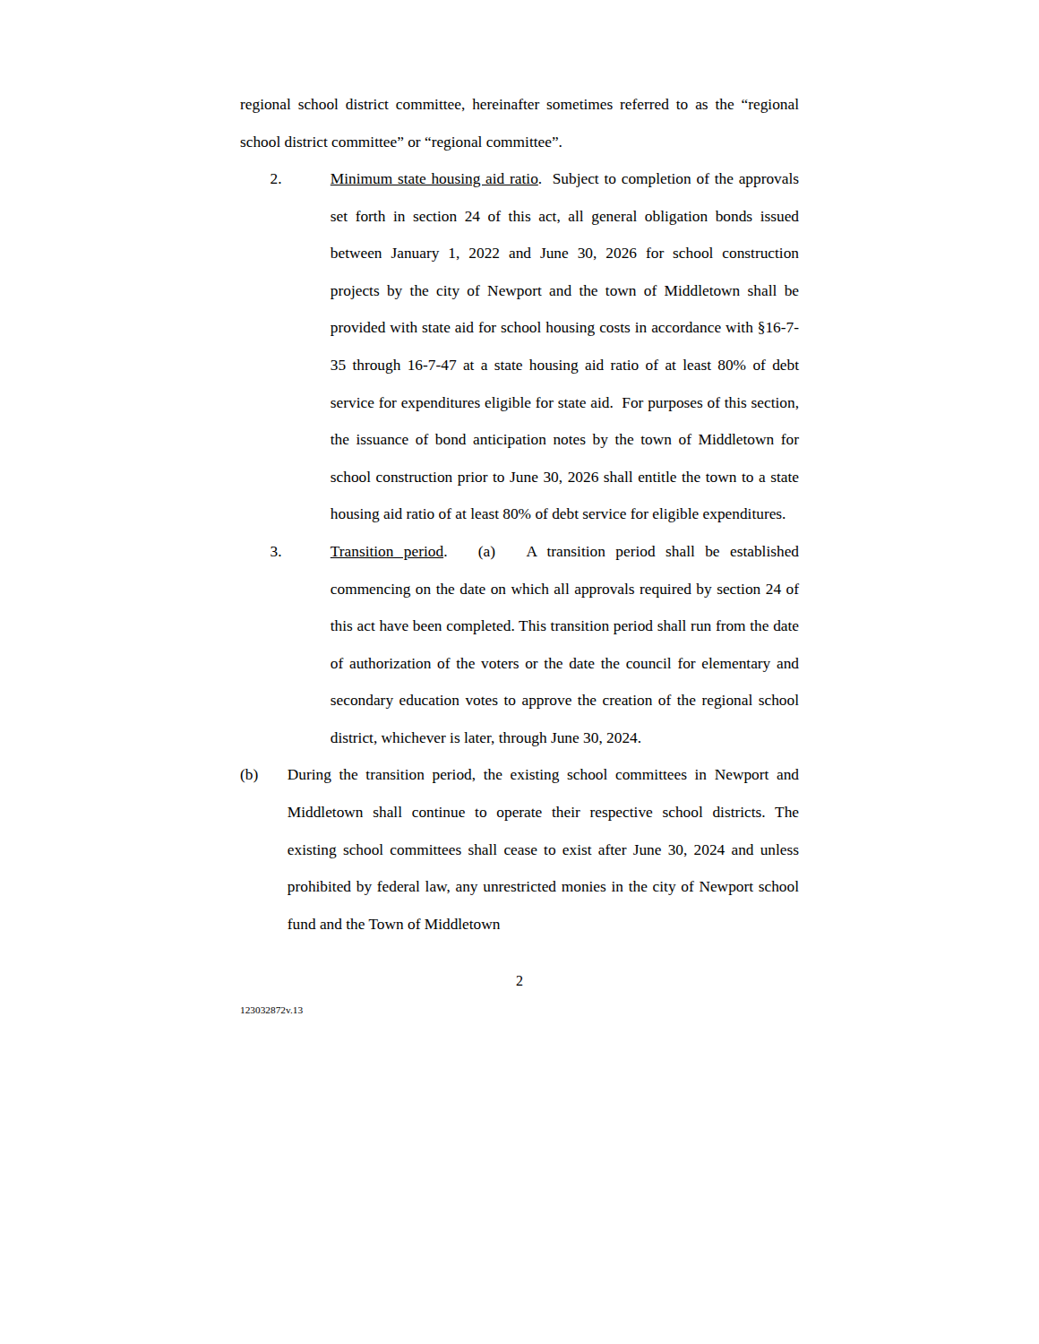regional school district committee, hereinafter sometimes referred to as the “regional school district committee” or “regional committee”.
2.
Minimum state housing aid ratio. Subject to completion of the approvals set forth in section 24 of this act, all general obligation bonds issued between January 1, 2022 and June 30, 2026 for school construction projects by the city of Newport and the town of Middletown shall be provided with state aid for school housing costs in accordance with §16-7-35 through 16-7-47 at a state housing aid ratio of at least 80% of debt service for expenditures eligible for state aid. For purposes of this section, the issuance of bond anticipation notes by the town of Middletown for school construction prior to June 30, 2026 shall entitle the town to a state housing aid ratio of at least 80% of debt service for eligible expenditures.
3.
Transition period. (a) A transition period shall be established commencing on the date on which all approvals required by section 24 of this act have been completed. This transition period shall run from the date of authorization of the voters or the date the council for elementary and secondary education votes to approve the creation of the regional school district, whichever is later, through June 30, 2024.
(b)
During the transition period, the existing school committees in Newport and Middletown shall continue to operate their respective school districts. The existing school committees shall cease to exist after June 30, 2024 and unless prohibited by federal law, any unrestricted monies in the city of Newport school fund and the Town of Middletown
2
123032872v.13